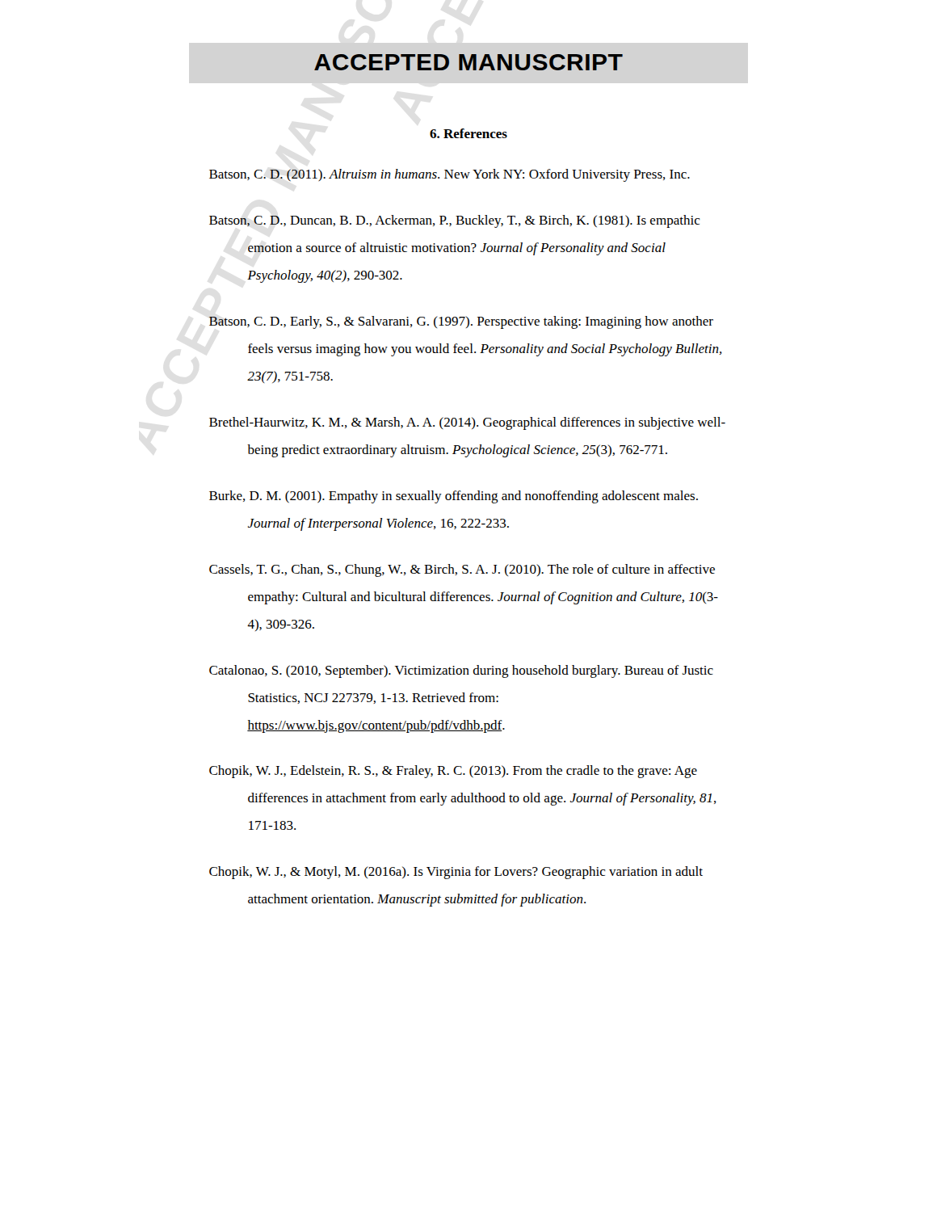ACCEPTED MANUSCRIPT ACCEPTED MANUSCRIPT
ACCEPTED MANUSCRIPT
6. References
Batson, C. D. (2011). Altruism in humans. New York NY: Oxford University Press, Inc.
Batson, C. D., Duncan, B. D., Ackerman, P., Buckley, T., & Birch, K. (1981). Is empathic emotion a source of altruistic motivation? Journal of Personality and Social Psychology, 40(2), 290-302.
Batson, C. D., Early, S., & Salvarani, G. (1997). Perspective taking: Imagining how another feels versus imaging how you would feel. Personality and Social Psychology Bulletin, 23(7), 751-758.
Brethel-Haurwitz, K. M., & Marsh, A. A. (2014). Geographical differences in subjective well-being predict extraordinary altruism. Psychological Science, 25(3), 762-771.
Burke, D. M. (2001). Empathy in sexually offending and nonoffending adolescent males. Journal of Interpersonal Violence, 16, 222-233.
Cassels, T. G., Chan, S., Chung, W., & Birch, S. A. J. (2010). The role of culture in affective empathy: Cultural and bicultural differences. Journal of Cognition and Culture, 10(3-4), 309-326.
Catalonao, S. (2010, September). Victimization during household burglary. Bureau of Justic Statistics, NCJ 227379, 1-13. Retrieved from: https://www.bjs.gov/content/pub/pdf/vdhb.pdf.
Chopik, W. J., Edelstein, R. S., & Fraley, R. C. (2013). From the cradle to the grave: Age differences in attachment from early adulthood to old age. Journal of Personality, 81, 171-183.
Chopik, W. J., & Motyl, M. (2016a). Is Virginia for Lovers? Geographic variation in adult attachment orientation. Manuscript submitted for publication.